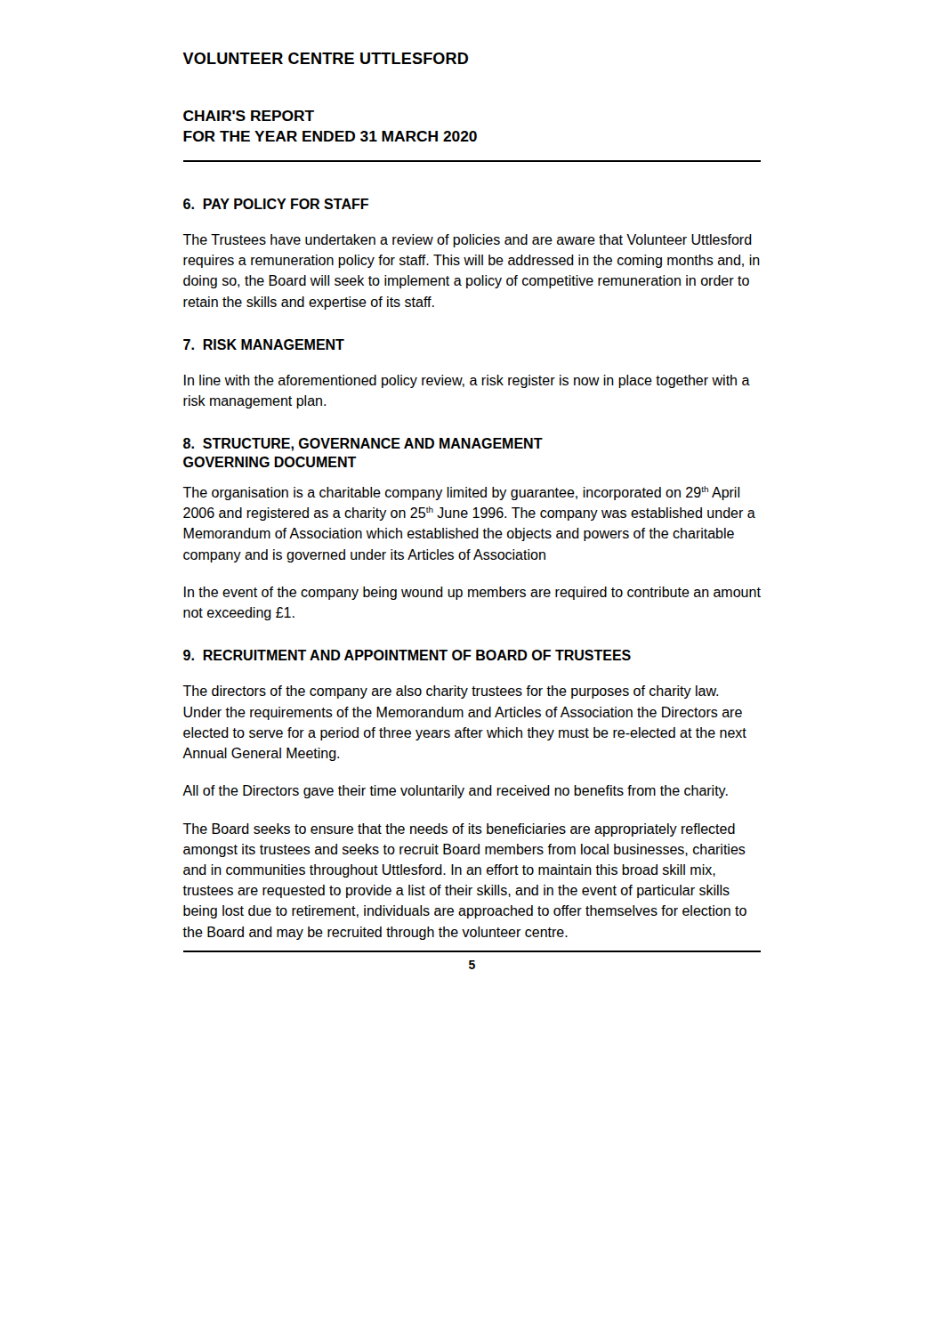VOLUNTEER CENTRE UTTLESFORD
CHAIR'S REPORT
FOR THE YEAR ENDED 31 MARCH 2020
6. PAY POLICY FOR STAFF
The Trustees have undertaken a review of policies and are aware that Volunteer Uttlesford requires a remuneration policy for staff. This will be addressed in the coming months and, in doing so, the Board will seek to implement a policy of competitive remuneration in order to retain the skills and expertise of its staff.
7. RISK MANAGEMENT
In line with the aforementioned policy review, a risk register is now in place together with a risk management plan.
8. STRUCTURE, GOVERNANCE AND MANAGEMENTGOVERNING DOCUMENT
The organisation is a charitable company limited by guarantee, incorporated on 29th April 2006 and registered as a charity on 25th June 1996. The company was established under a Memorandum of Association which established the objects and powers of the charitable company and is governed under its Articles of Association
In the event of the company being wound up members are required to contribute an amount not exceeding £1.
9. RECRUITMENT AND APPOINTMENT OF BOARD OF TRUSTEES
The directors of the company are also charity trustees for the purposes of charity law. Under the requirements of the Memorandum and Articles of Association the Directors are elected to serve for a period of three years after which they must be re-elected at the next Annual General Meeting.
All of the Directors gave their time voluntarily and received no benefits from the charity.
The Board seeks to ensure that the needs of its beneficiaries are appropriately reflected amongst its trustees and seeks to recruit Board members from local businesses, charities and in communities throughout Uttlesford. In an effort to maintain this broad skill mix, trustees are requested to provide a list of their skills, and in the event of particular skills being lost due to retirement, individuals are approached to offer themselves for election to the Board and may be recruited through the volunteer centre.
5